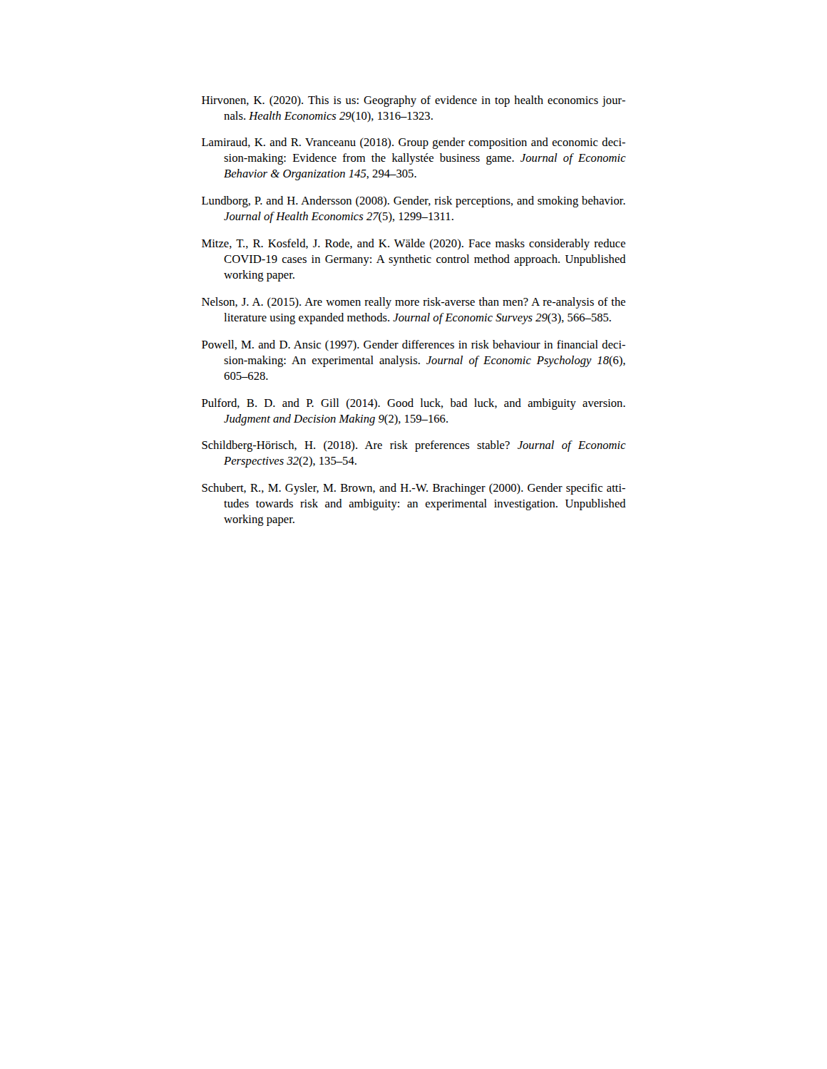Hirvonen, K. (2020). This is us: Geography of evidence in top health economics journals. Health Economics 29(10), 1316–1323.
Lamiraud, K. and R. Vranceanu (2018). Group gender composition and economic decision-making: Evidence from the kallystée business game. Journal of Economic Behavior & Organization 145, 294–305.
Lundborg, P. and H. Andersson (2008). Gender, risk perceptions, and smoking behavior. Journal of Health Economics 27(5), 1299–1311.
Mitze, T., R. Kosfeld, J. Rode, and K. Wälde (2020). Face masks considerably reduce COVID-19 cases in Germany: A synthetic control method approach. Unpublished working paper.
Nelson, J. A. (2015). Are women really more risk-averse than men? A re-analysis of the literature using expanded methods. Journal of Economic Surveys 29(3), 566–585.
Powell, M. and D. Ansic (1997). Gender differences in risk behaviour in financial decision-making: An experimental analysis. Journal of Economic Psychology 18(6), 605–628.
Pulford, B. D. and P. Gill (2014). Good luck, bad luck, and ambiguity aversion. Judgment and Decision Making 9(2), 159–166.
Schildberg-Hörisch, H. (2018). Are risk preferences stable? Journal of Economic Perspectives 32(2), 135–54.
Schubert, R., M. Gysler, M. Brown, and H.-W. Brachinger (2000). Gender specific attitudes towards risk and ambiguity: an experimental investigation. Unpublished working paper.